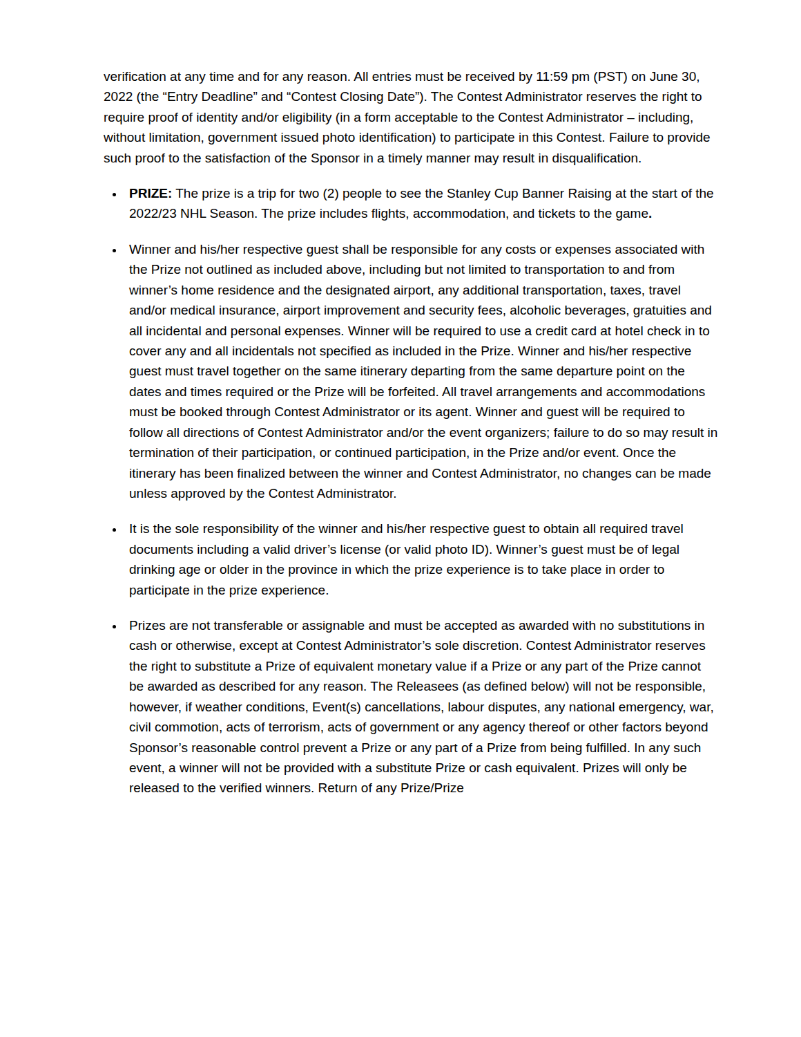verification at any time and for any reason. All entries must be received by 11:59 pm (PST) on June 30, 2022 (the “Entry Deadline” and “Contest Closing Date”). The Contest Administrator reserves the right to require proof of identity and/or eligibility (in a form acceptable to the Contest Administrator – including, without limitation, government issued photo identification) to participate in this Contest. Failure to provide such proof to the satisfaction of the Sponsor in a timely manner may result in disqualification.
PRIZE: The prize is a trip for two (2) people to see the Stanley Cup Banner Raising at the start of the 2022/23 NHL Season. The prize includes flights, accommodation, and tickets to the game.
Winner and his/her respective guest shall be responsible for any costs or expenses associated with the Prize not outlined as included above, including but not limited to transportation to and from winner’s home residence and the designated airport, any additional transportation, taxes, travel and/or medical insurance, airport improvement and security fees, alcoholic beverages, gratuities and all incidental and personal expenses. Winner will be required to use a credit card at hotel check in to cover any and all incidentals not specified as included in the Prize. Winner and his/her respective guest must travel together on the same itinerary departing from the same departure point on the dates and times required or the Prize will be forfeited. All travel arrangements and accommodations must be booked through Contest Administrator or its agent. Winner and guest will be required to follow all directions of Contest Administrator and/or the event organizers; failure to do so may result in termination of their participation, or continued participation, in the Prize and/or event. Once the itinerary has been finalized between the winner and Contest Administrator, no changes can be made unless approved by the Contest Administrator.
It is the sole responsibility of the winner and his/her respective guest to obtain all required travel documents including a valid driver’s license (or valid photo ID). Winner’s guest must be of legal drinking age or older in the province in which the prize experience is to take place in order to participate in the prize experience.
Prizes are not transferable or assignable and must be accepted as awarded with no substitutions in cash or otherwise, except at Contest Administrator’s sole discretion. Contest Administrator reserves the right to substitute a Prize of equivalent monetary value if a Prize or any part of the Prize cannot be awarded as described for any reason. The Releasees (as defined below) will not be responsible, however, if weather conditions, Event(s) cancellations, labour disputes, any national emergency, war, civil commotion, acts of terrorism, acts of government or any agency thereof or other factors beyond Sponsor’s reasonable control prevent a Prize or any part of a Prize from being fulfilled. In any such event, a winner will not be provided with a substitute Prize or cash equivalent. Prizes will only be released to the verified winners. Return of any Prize/Prize